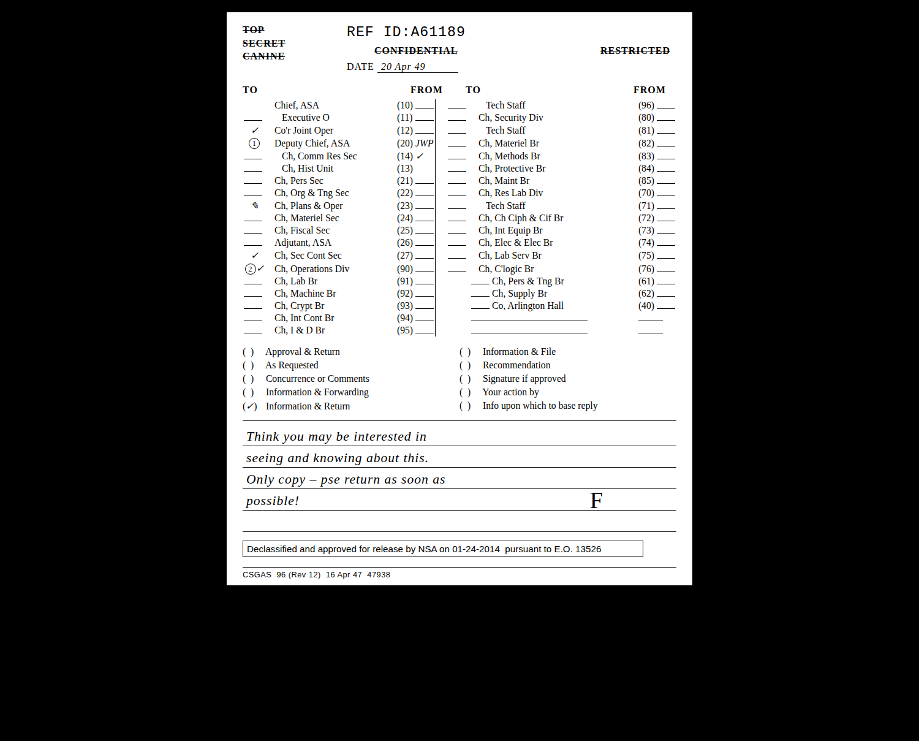TOP
SECRET
CANINE
REF ID:A61189
CONFIDENTIAL
RESTRICTED
DATE 20 Apr 49
TO
FROM
TO
FROM
| | Chief, ASA | (10) | | | Tech Staff | (96) |
| | Executive O | (11) | | | Ch, Security Div | (80) |
| ✓ | Co'r Joint Oper | (12) | | | Tech Staff | (81) |
| 1 | Deputy Chief, ASA | (20) JWP | | | Ch, Materiel Br | (82) |
| | Ch, Comm Res Sec | (14) ✓ | | | Ch, Methods Br | (83) |
| | Ch, Hist Unit | (13) | | | Ch, Protective Br | (84) |
| | Ch, Pers Sec | (21) | | | Ch, Maint Br | (85) |
| | Ch, Org & Tng Sec | (22) | | | Ch, Res Lab Div | (70) |
| ✎ | Ch, Plans & Oper | (23) | | | Tech Staff | (71) |
| | Ch, Materiel Sec | (24) | | | Ch, Ch Ciph & Cif Br | (72) |
| | Ch, Fiscal Sec | (25) | | | Ch, Int Equip Br | (73) |
| | Adjutant, ASA | (26) | | | Ch, Elec & Elec Br | (74) |
| ✓ | Ch, Sec Cont Sec | (27) | | | Ch, Lab Serv Br | (75) |
| 2 ✓ | Ch, Operations Div | (90) | | | Ch, C'logic Br | (76) |
| | Ch, Lab Br | (91) | | | Ch, Pers & Tng Br | (61) |
| | Ch, Machine Br | (92) | | | Ch, Supply Br | (62) |
| | Ch, Crypt Br | (93) | | | Co, Arlington Hall | (40) |
| | Ch, Int Cont Br | (94) | | | | |
| | Ch, I & D Br | (95) | | | | |
( ) Approval & Return
( ) As Requested
( ) Concurrence or Comments
( ) Information & Forwarding
(✓) Information & Return
( ) Information & File
( ) Recommendation
( ) Signature if approved
( ) Your action by
( ) Info upon which to base reply
Think you may be interested in
seeing and knowing about this.
Only copy – pse return as soon as
possible!F
Declassified and approved for release by NSA on 01-24-2014 pursuant to E.O. 13526
CSGAS 96 (Rev 12) 16 Apr 47 47938